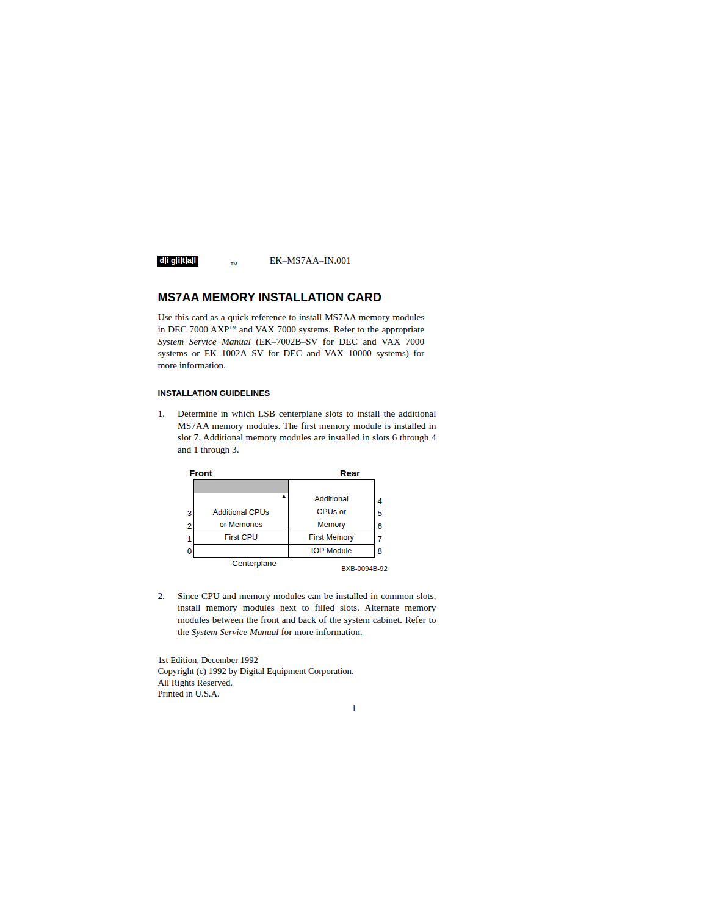d i g i t a l TM EK–MS7AA–IN.001
MS7AA MEMORY INSTALLATION CARD
Use this card as a quick reference to install MS7AA memory modules in DEC 7000 AXPTM and VAX 7000 systems. Refer to the appropriate System Service Manual (EK–7002B–SV for DEC and VAX 7000 systems or EK–1002A–SV for DEC and VAX 10000 systems) for more information.
INSTALLATION GUIDELINES
1. Determine in which LSB centerplane slots to install the additional MS7AA memory modules. The first memory module is installed in slot 7. Additional memory modules are installed in slots 6 through 4 and 1 through 3.
Front Rear
3 2 1 0
Additional
Additional CPUs
CPUs or
or Memories
Memory
First CPU
First Memory
IOP Module
4 5 6 7 8
Centerplane BXB-0094B-92
2. Since CPU and memory modules can be installed in common slots, install memory modules next to filled slots. Alternate memory modules between the front and back of the system cabinet. Refer to the System Service Manual for more information.
1st Edition, December 1992
Copyright (c) 1992 by Digital Equipment Corporation.
All Rights Reserved.
Printed in U.S.A.
1